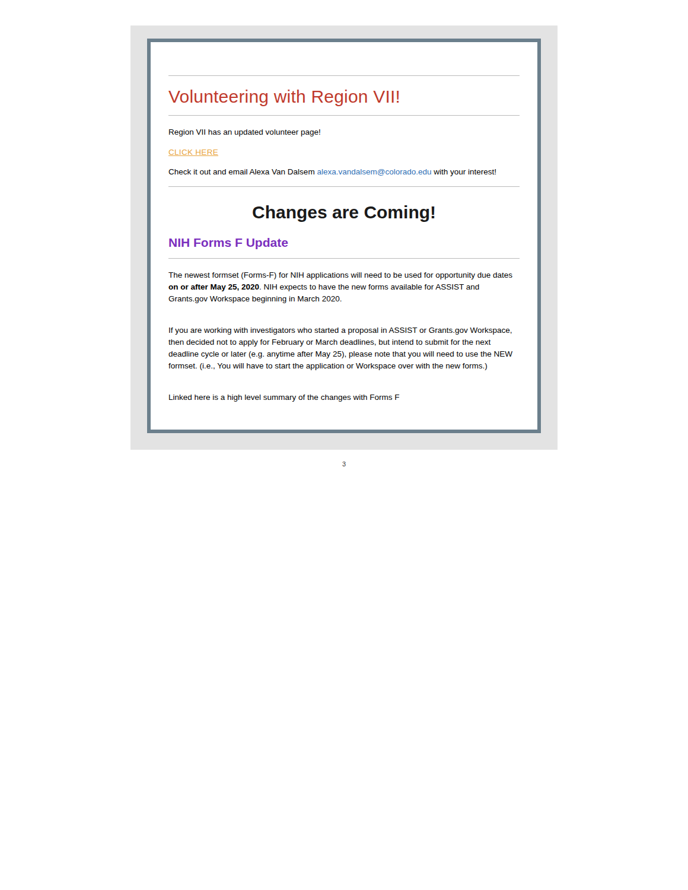Volunteering with Region VII!
Region VII has an updated volunteer page!
CLICK HERE
Check it out and email Alexa Van Dalsem alexa.vandalsem@colorado.edu with your interest!
Changes are Coming!
NIH Forms F Update
The newest formset (Forms-F) for NIH applications will need to be used for opportunity due dates on or after May 25, 2020. NIH expects to have the new forms available for ASSIST and Grants.gov Workspace beginning in March 2020.
If you are working with investigators who started a proposal in ASSIST or Grants.gov Workspace, then decided not to apply for February or March deadlines, but intend to submit for the next deadline cycle or later (e.g. anytime after May 25), please note that you will need to use the NEW formset. (i.e., You will have to start the application or Workspace over with the new forms.)
Linked here is a high level summary of the changes with Forms F
3